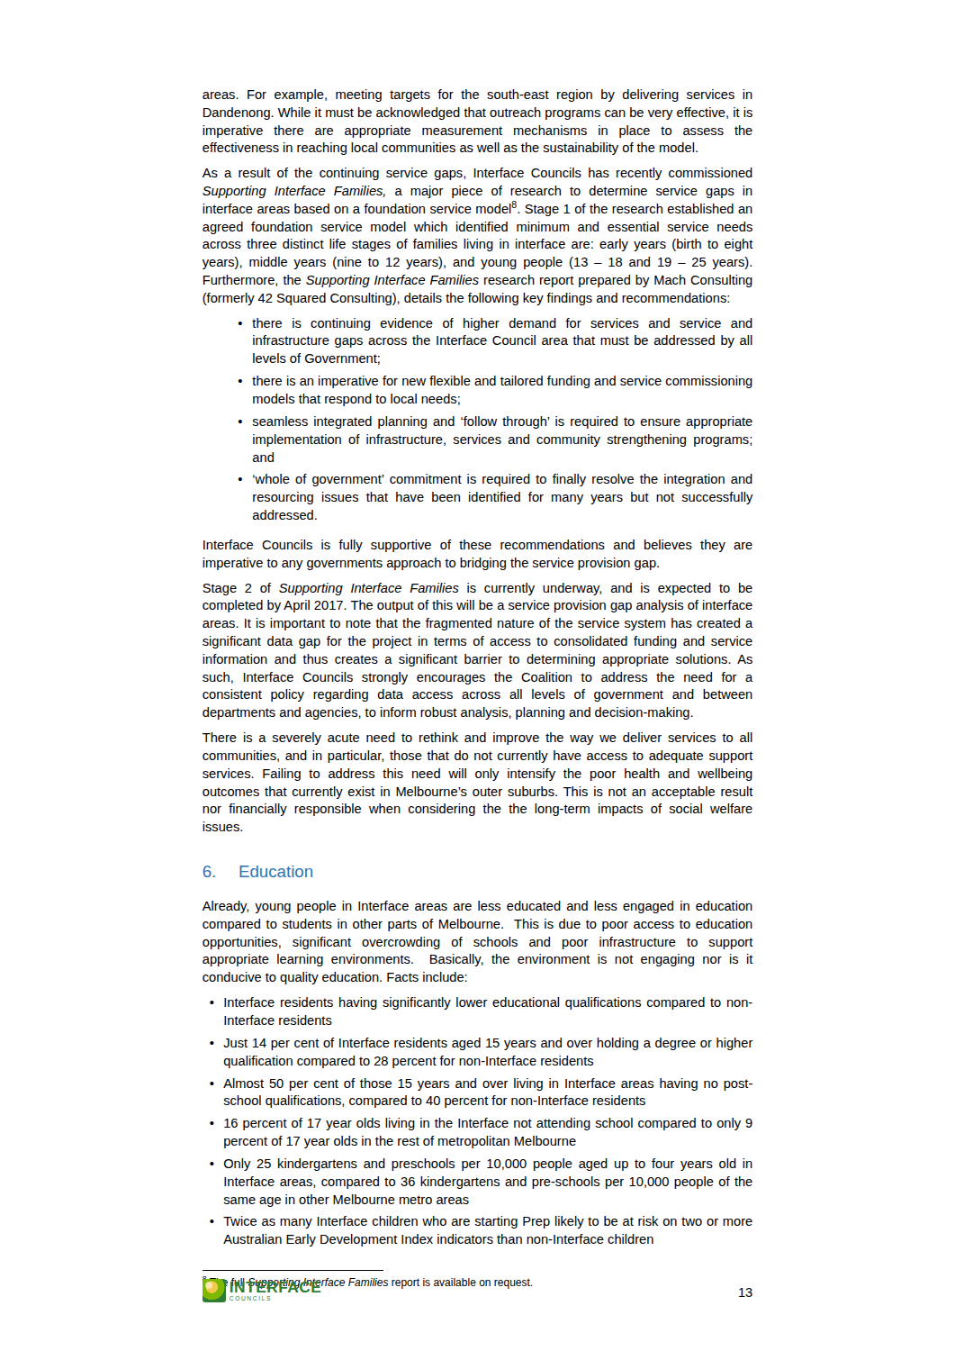areas. For example, meeting targets for the south-east region by delivering services in Dandenong. While it must be acknowledged that outreach programs can be very effective, it is imperative there are appropriate measurement mechanisms in place to assess the effectiveness in reaching local communities as well as the sustainability of the model.
As a result of the continuing service gaps, Interface Councils has recently commissioned Supporting Interface Families, a major piece of research to determine service gaps in interface areas based on a foundation service model8. Stage 1 of the research established an agreed foundation service model which identified minimum and essential service needs across three distinct life stages of families living in interface are: early years (birth to eight years), middle years (nine to 12 years), and young people (13 – 18 and 19 – 25 years). Furthermore, the Supporting Interface Families research report prepared by Mach Consulting (formerly 42 Squared Consulting), details the following key findings and recommendations:
there is continuing evidence of higher demand for services and service and infrastructure gaps across the Interface Council area that must be addressed by all levels of Government;
there is an imperative for new flexible and tailored funding and service commissioning models that respond to local needs;
seamless integrated planning and ‘follow through’ is required to ensure appropriate implementation of infrastructure, services and community strengthening programs; and
‘whole of government’ commitment is required to finally resolve the integration and resourcing issues that have been identified for many years but not successfully addressed.
Interface Councils is fully supportive of these recommendations and believes they are imperative to any governments approach to bridging the service provision gap.
Stage 2 of Supporting Interface Families is currently underway, and is expected to be completed by April 2017. The output of this will be a service provision gap analysis of interface areas. It is important to note that the fragmented nature of the service system has created a significant data gap for the project in terms of access to consolidated funding and service information and thus creates a significant barrier to determining appropriate solutions. As such, Interface Councils strongly encourages the Coalition to address the need for a consistent policy regarding data access across all levels of government and between departments and agencies, to inform robust analysis, planning and decision-making.
There is a severely acute need to rethink and improve the way we deliver services to all communities, and in particular, those that do not currently have access to adequate support services. Failing to address this need will only intensify the poor health and wellbeing outcomes that currently exist in Melbourne’s outer suburbs. This is not an acceptable result nor financially responsible when considering the the long-term impacts of social welfare issues.
6. Education
Already, young people in Interface areas are less educated and less engaged in education compared to students in other parts of Melbourne. This is due to poor access to education opportunities, significant overcrowding of schools and poor infrastructure to support appropriate learning environments. Basically, the environment is not engaging nor is it conducive to quality education. Facts include:
Interface residents having significantly lower educational qualifications compared to non-Interface residents
Just 14 per cent of Interface residents aged 15 years and over holding a degree or higher qualification compared to 28 percent for non-Interface residents
Almost 50 per cent of those 15 years and over living in Interface areas having no post-school qualifications, compared to 40 percent for non-Interface residents
16 percent of 17 year olds living in the Interface not attending school compared to only 9 percent of 17 year olds in the rest of metropolitan Melbourne
Only 25 kindergartens and preschools per 10,000 people aged up to four years old in Interface areas, compared to 36 kindergartens and pre-schools per 10,000 people of the same age in other Melbourne metro areas
Twice as many Interface children who are starting Prep likely to be at risk on two or more Australian Early Development Index indicators than non-Interface children
8 The full Supporting Interface Families report is available on request.
INTERFACE COUNCILS
13